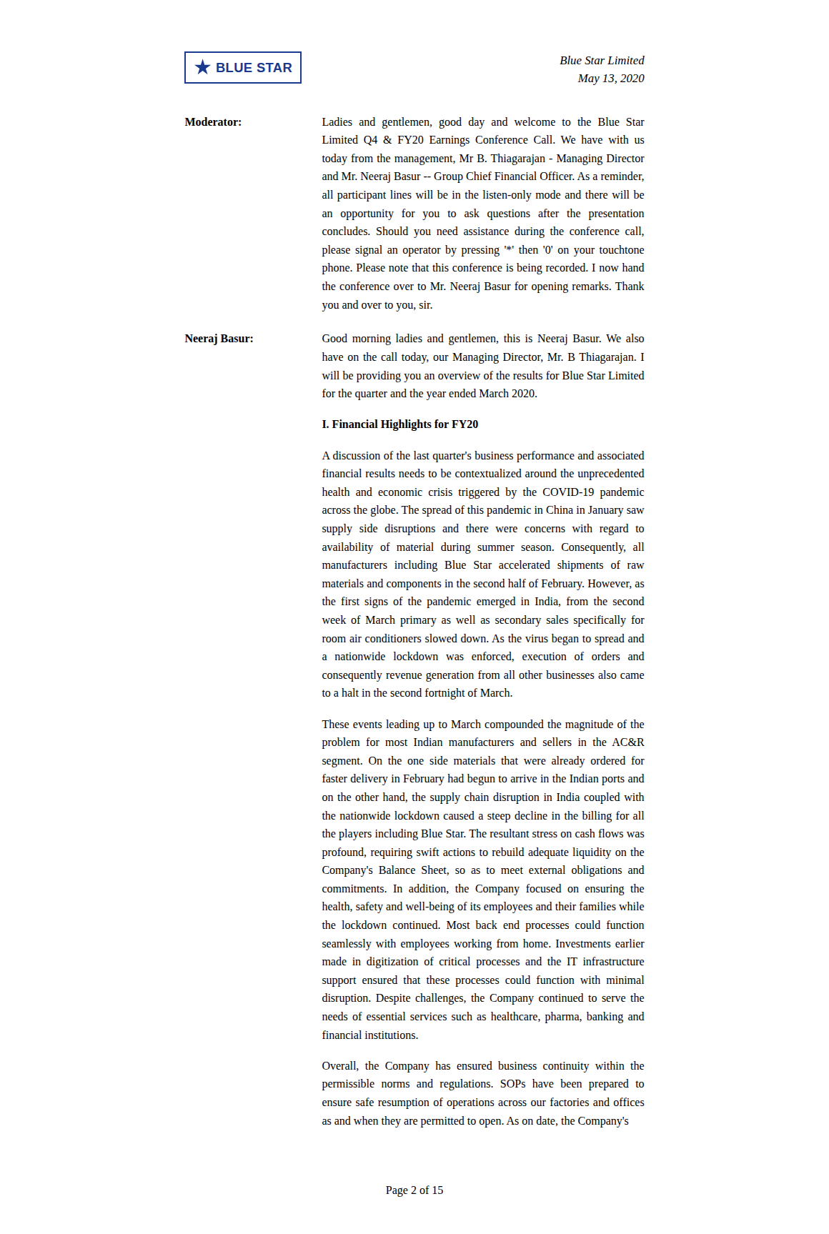BLUE STAR
Blue Star Limited
May 13, 2020
Moderator:
Ladies and gentlemen, good day and welcome to the Blue Star Limited Q4 & FY20 Earnings Conference Call. We have with us today from the management, Mr B. Thiagarajan - Managing Director and Mr. Neeraj Basur -- Group Chief Financial Officer. As a reminder, all participant lines will be in the listen-only mode and there will be an opportunity for you to ask questions after the presentation concludes. Should you need assistance during the conference call, please signal an operator by pressing '*' then '0' on your touchtone phone. Please note that this conference is being recorded. I now hand the conference over to Mr. Neeraj Basur for opening remarks. Thank you and over to you, sir.
Neeraj Basur:
Good morning ladies and gentlemen, this is Neeraj Basur. We also have on the call today, our Managing Director, Mr. B Thiagarajan. I will be providing you an overview of the results for Blue Star Limited for the quarter and the year ended March 2020.
I. Financial Highlights for FY20
A discussion of the last quarter's business performance and associated financial results needs to be contextualized around the unprecedented health and economic crisis triggered by the COVID-19 pandemic across the globe. The spread of this pandemic in China in January saw supply side disruptions and there were concerns with regard to availability of material during summer season. Consequently, all manufacturers including Blue Star accelerated shipments of raw materials and components in the second half of February. However, as the first signs of the pandemic emerged in India, from the second week of March primary as well as secondary sales specifically for room air conditioners slowed down. As the virus began to spread and a nationwide lockdown was enforced, execution of orders and consequently revenue generation from all other businesses also came to a halt in the second fortnight of March.
These events leading up to March compounded the magnitude of the problem for most Indian manufacturers and sellers in the AC&R segment. On the one side materials that were already ordered for faster delivery in February had begun to arrive in the Indian ports and on the other hand, the supply chain disruption in India coupled with the nationwide lockdown caused a steep decline in the billing for all the players including Blue Star. The resultant stress on cash flows was profound, requiring swift actions to rebuild adequate liquidity on the Company's Balance Sheet, so as to meet external obligations and commitments. In addition, the Company focused on ensuring the health, safety and well-being of its employees and their families while the lockdown continued. Most back end processes could function seamlessly with employees working from home. Investments earlier made in digitization of critical processes and the IT infrastructure support ensured that these processes could function with minimal disruption. Despite challenges, the Company continued to serve the needs of essential services such as healthcare, pharma, banking and financial institutions.
Overall, the Company has ensured business continuity within the permissible norms and regulations. SOPs have been prepared to ensure safe resumption of operations across our factories and offices as and when they are permitted to open. As on date, the Company's
Page 2 of 15